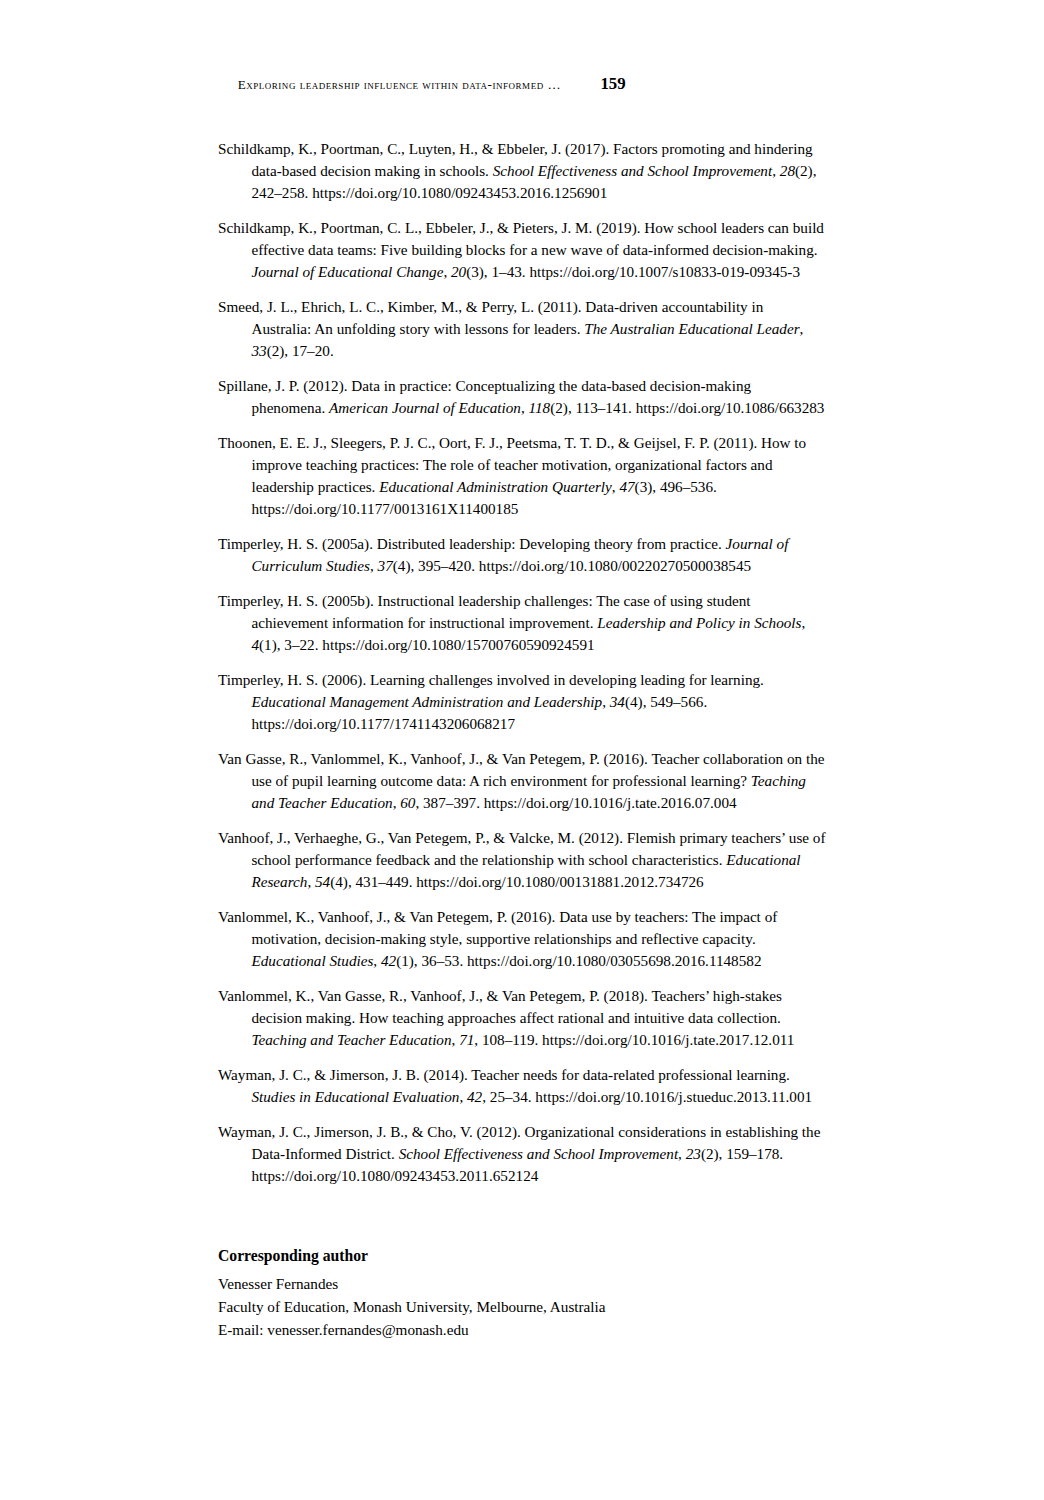Exploring leadership influence within data-informed … 159
Schildkamp, K., Poortman, C., Luyten, H., & Ebbeler, J. (2017). Factors promoting and hindering data-based decision making in schools. School Effectiveness and School Improvement, 28(2), 242–258. https://doi.org/10.1080/09243453.2016.1256901
Schildkamp, K., Poortman, C. L., Ebbeler, J., & Pieters, J. M. (2019). How school leaders can build effective data teams: Five building blocks for a new wave of data-informed decision-making. Journal of Educational Change, 20(3), 1–43. https://doi.org/10.1007/s10833-019-09345-3
Smeed, J. L., Ehrich, L. C., Kimber, M., & Perry, L. (2011). Data-driven accountability in Australia: An unfolding story with lessons for leaders. The Australian Educational Leader, 33(2), 17–20.
Spillane, J. P. (2012). Data in practice: Conceptualizing the data-based decision-making phenomena. American Journal of Education, 118(2), 113–141. https://doi.org/10.1086/663283
Thoonen, E. E. J., Sleegers, P. J. C., Oort, F. J., Peetsma, T. T. D., & Geijsel, F. P. (2011). How to improve teaching practices: The role of teacher motivation, organizational factors and leadership practices. Educational Administration Quarterly, 47(3), 496–536. https://doi.org/10.1177/0013161X11400185
Timperley, H. S. (2005a). Distributed leadership: Developing theory from practice. Journal of Curriculum Studies, 37(4), 395–420. https://doi.org/10.1080/00220270500038545
Timperley, H. S. (2005b). Instructional leadership challenges: The case of using student achievement information for instructional improvement. Leadership and Policy in Schools, 4(1), 3–22. https://doi.org/10.1080/15700760590924591
Timperley, H. S. (2006). Learning challenges involved in developing leading for learning. Educational Management Administration and Leadership, 34(4), 549–566. https://doi.org/10.1177/1741143206068217
Van Gasse, R., Vanlommel, K., Vanhoof, J., & Van Petegem, P. (2016). Teacher collaboration on the use of pupil learning outcome data: A rich environment for professional learning? Teaching and Teacher Education, 60, 387–397. https://doi.org/10.1016/j.tate.2016.07.004
Vanhoof, J., Verhaeghe, G., Van Petegem, P., & Valcke, M. (2012). Flemish primary teachers’ use of school performance feedback and the relationship with school characteristics. Educational Research, 54(4), 431–449. https://doi.org/10.1080/00131881.2012.734726
Vanlommel, K., Vanhoof, J., & Van Petegem, P. (2016). Data use by teachers: The impact of motivation, decision-making style, supportive relationships and reflective capacity. Educational Studies, 42(1), 36–53. https://doi.org/10.1080/03055698.2016.1148582
Vanlommel, K., Van Gasse, R., Vanhoof, J., & Van Petegem, P. (2018). Teachers’ high-stakes decision making. How teaching approaches affect rational and intuitive data collection. Teaching and Teacher Education, 71, 108–119. https://doi.org/10.1016/j.tate.2017.12.011
Wayman, J. C., & Jimerson, J. B. (2014). Teacher needs for data-related professional learning. Studies in Educational Evaluation, 42, 25–34. https://doi.org/10.1016/j.stueduc.2013.11.001
Wayman, J. C., Jimerson, J. B., & Cho, V. (2012). Organizational considerations in establishing the Data-Informed District. School Effectiveness and School Improvement, 23(2), 159–178. https://doi.org/10.1080/09243453.2011.652124
Corresponding author
Venesser Fernandes
Faculty of Education, Monash University, Melbourne, Australia
E-mail: venesser.fernandes@monash.edu